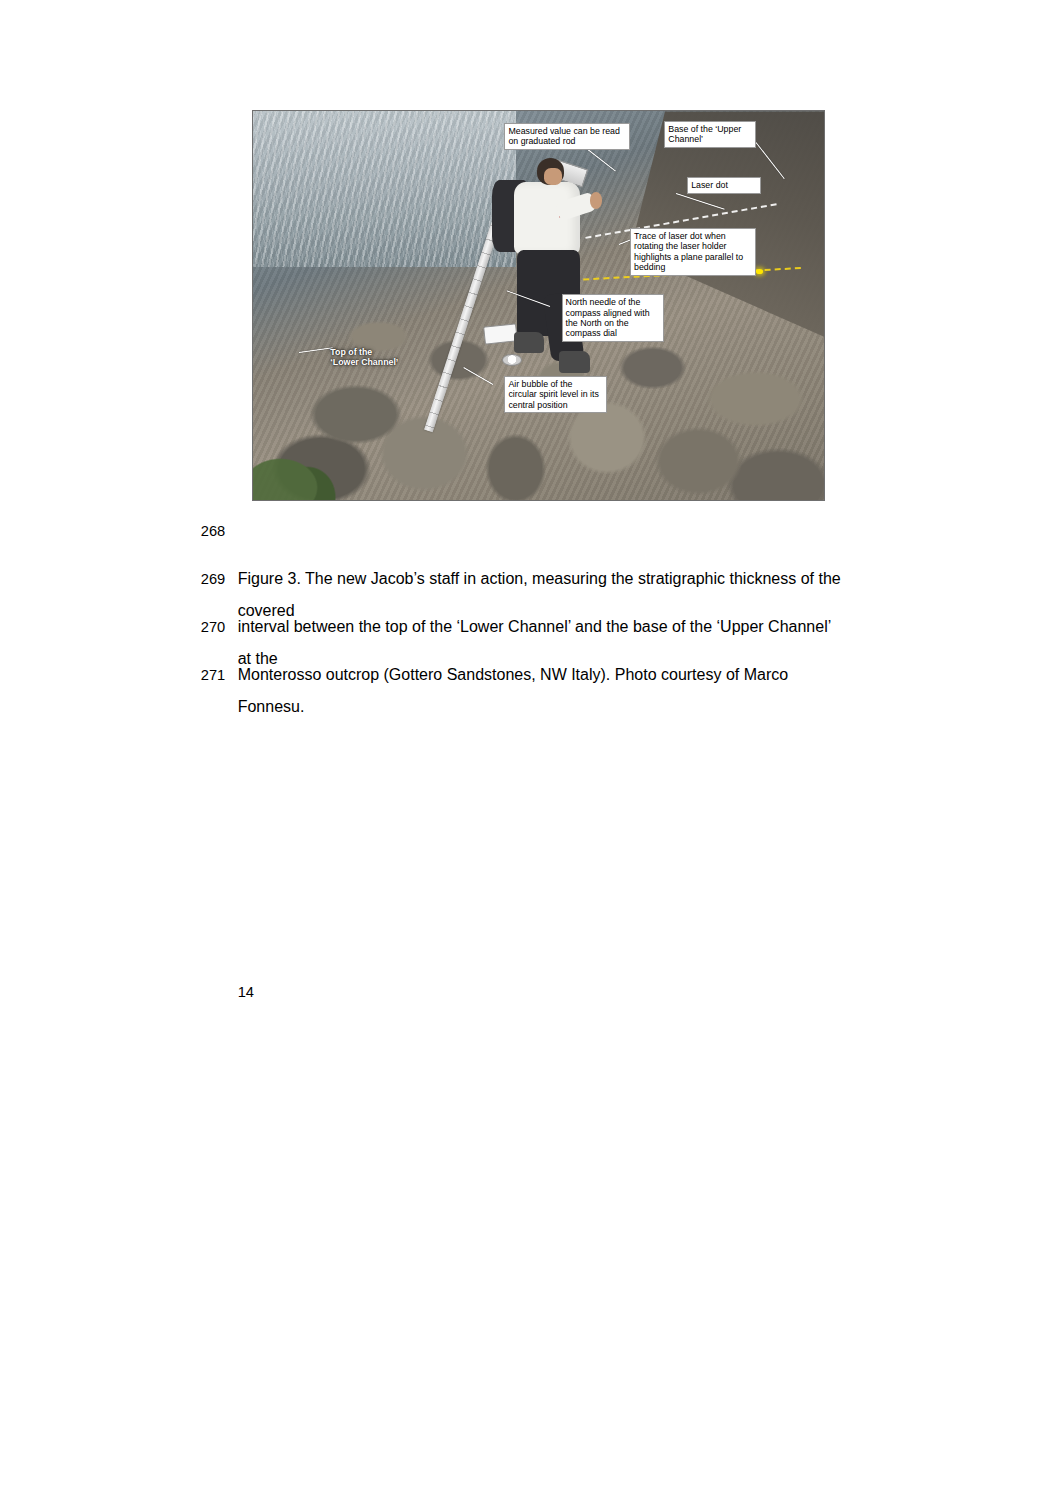Measured value can be read on graduated rod
Base of the ‘Upper Channel’
Laser dot
Trace of laser dot when rotating the laser holder highlights a plane parallel to bedding
North needle of the compass aligned with the North on the compass dial
Air bubble of the circular spirit level in its central position
Top of the
‘Lower Channel’
268
269
270
271
Figure 3. The new Jacob’s staff in action, measuring the stratigraphic thickness of the covered
interval between the top of the ‘Lower Channel’ and the base of the ‘Upper Channel’ at the
Monterosso outcrop (Gottero Sandstones, NW Italy). Photo courtesy of Marco Fonnesu.
14